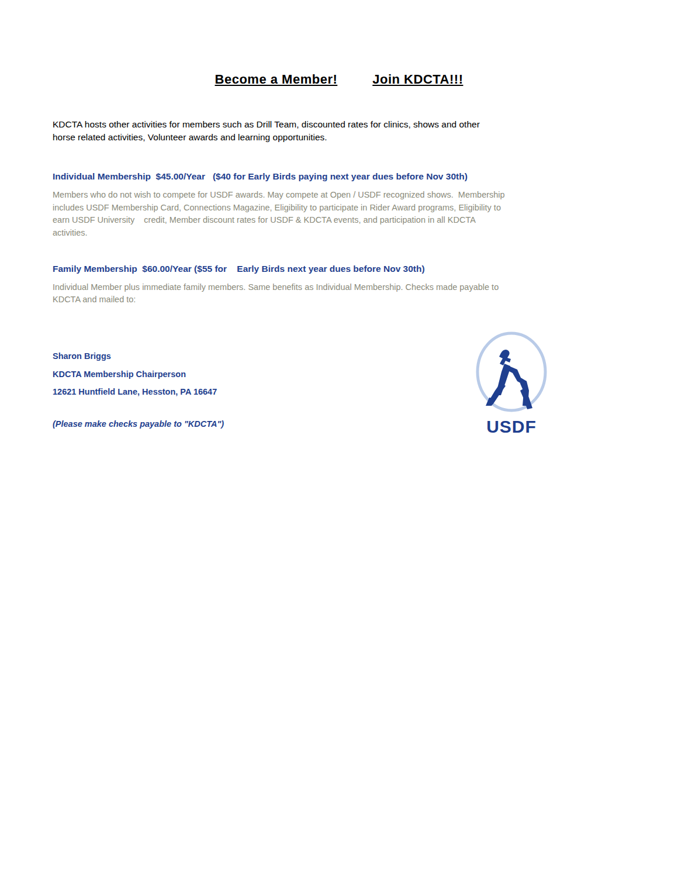Become a Member! Join KDCTA!!!
KDCTA hosts other activities for members such as Drill Team, discounted rates for clinics, shows and other horse related activities, Volunteer awards and learning opportunities.
Individual Membership $45.00/Year ($40 for Early Birds paying next year dues before Nov 30th)
Members who do not wish to compete for USDF awards. May compete at Open / USDF recognized shows. Membership includes USDF Membership Card, Connections Magazine, Eligibility to participate in Rider Award programs, Eligibility to earn USDF University credit, Member discount rates for USDF & KDCTA events, and participation in all KDCTA activities.
Family Membership $60.00/Year ($55 for Early Birds next year dues before Nov 30th)
Individual Member plus immediate family members. Same benefits as Individual Membership. Checks made payable to KDCTA and mailed to:
USDF
Sharon Briggs
KDCTA Membership Chairperson
12621 Huntfield Lane, Hesston, PA 16647
(Please make checks payable to "KDCTA")